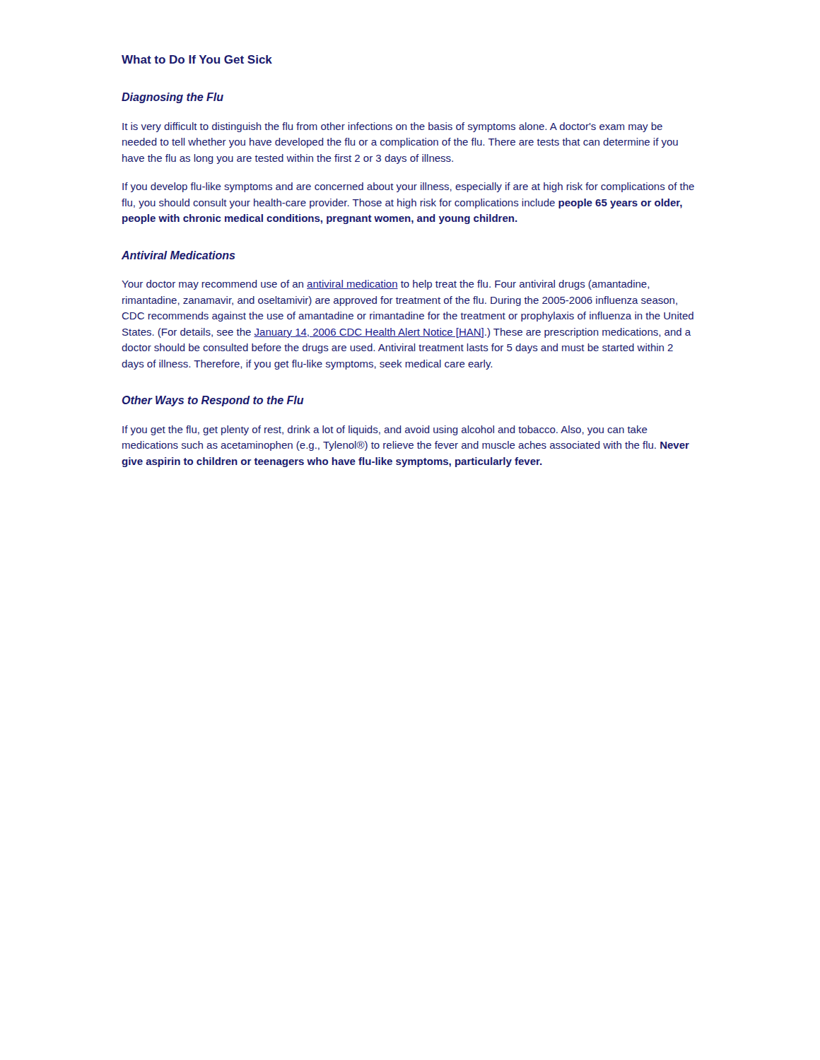What to Do If You Get Sick
Diagnosing the Flu
It is very difficult to distinguish the flu from other infections on the basis of symptoms alone. A doctor's exam may be needed to tell whether you have developed the flu or a complication of the flu. There are tests that can determine if you have the flu as long you are tested within the first 2 or 3 days of illness.
If you develop flu-like symptoms and are concerned about your illness, especially if are at high risk for complications of the flu, you should consult your health-care provider. Those at high risk for complications include people 65 years or older, people with chronic medical conditions, pregnant women, and young children.
Antiviral Medications
Your doctor may recommend use of an antiviral medication to help treat the flu. Four antiviral drugs (amantadine, rimantadine, zanamavir, and oseltamivir) are approved for treatment of the flu. During the 2005-2006 influenza season, CDC recommends against the use of amantadine or rimantadine for the treatment or prophylaxis of influenza in the United States. (For details, see the January 14, 2006 CDC Health Alert Notice [HAN].) These are prescription medications, and a doctor should be consulted before the drugs are used. Antiviral treatment lasts for 5 days and must be started within 2 days of illness. Therefore, if you get flu-like symptoms, seek medical care early.
Other Ways to Respond to the Flu
If you get the flu, get plenty of rest, drink a lot of liquids, and avoid using alcohol and tobacco. Also, you can take medications such as acetaminophen (e.g., Tylenol®) to relieve the fever and muscle aches associated with the flu. Never give aspirin to children or teenagers who have flu-like symptoms, particularly fever.